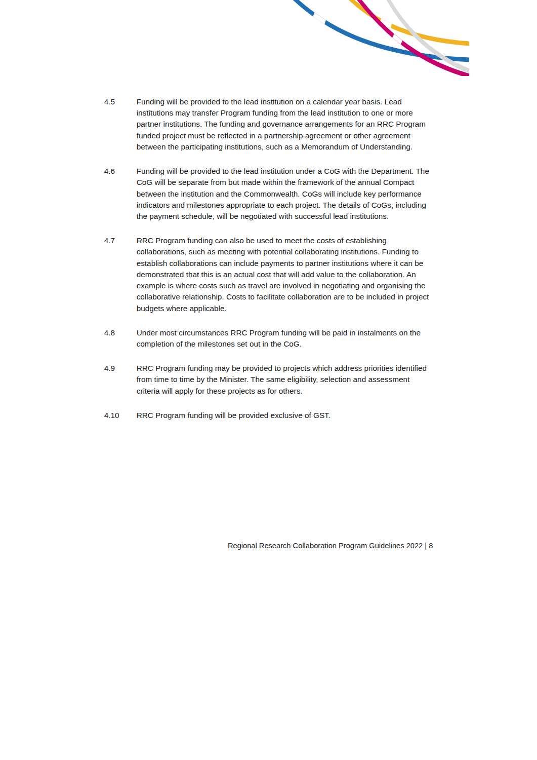4.5
Funding will be provided to the lead institution on a calendar year basis. Lead institutions may transfer Program funding from the lead institution to one or more partner institutions. The funding and governance arrangements for an RRC Program funded project must be reflected in a partnership agreement or other agreement between the participating institutions, such as a Memorandum of Understanding.
4.6
Funding will be provided to the lead institution under a CoG with the Department. The CoG will be separate from but made within the framework of the annual Compact between the institution and the Commonwealth. CoGs will include key performance indicators and milestones appropriate to each project. The details of CoGs, including the payment schedule, will be negotiated with successful lead institutions.
4.7
RRC Program funding can also be used to meet the costs of establishing collaborations, such as meeting with potential collaborating institutions. Funding to establish collaborations can include payments to partner institutions where it can be demonstrated that this is an actual cost that will add value to the collaboration. An example is where costs such as travel are involved in negotiating and organising the collaborative relationship. Costs to facilitate collaboration are to be included in project budgets where applicable.
4.8
Under most circumstances RRC Program funding will be paid in instalments on the completion of the milestones set out in the CoG.
4.9
RRC Program funding may be provided to projects which address priorities identified from time to time by the Minister. The same eligibility, selection and assessment criteria will apply for these projects as for others.
4.10
RRC Program funding will be provided exclusive of GST.
Regional Research Collaboration Program Guidelines 2022 | 8